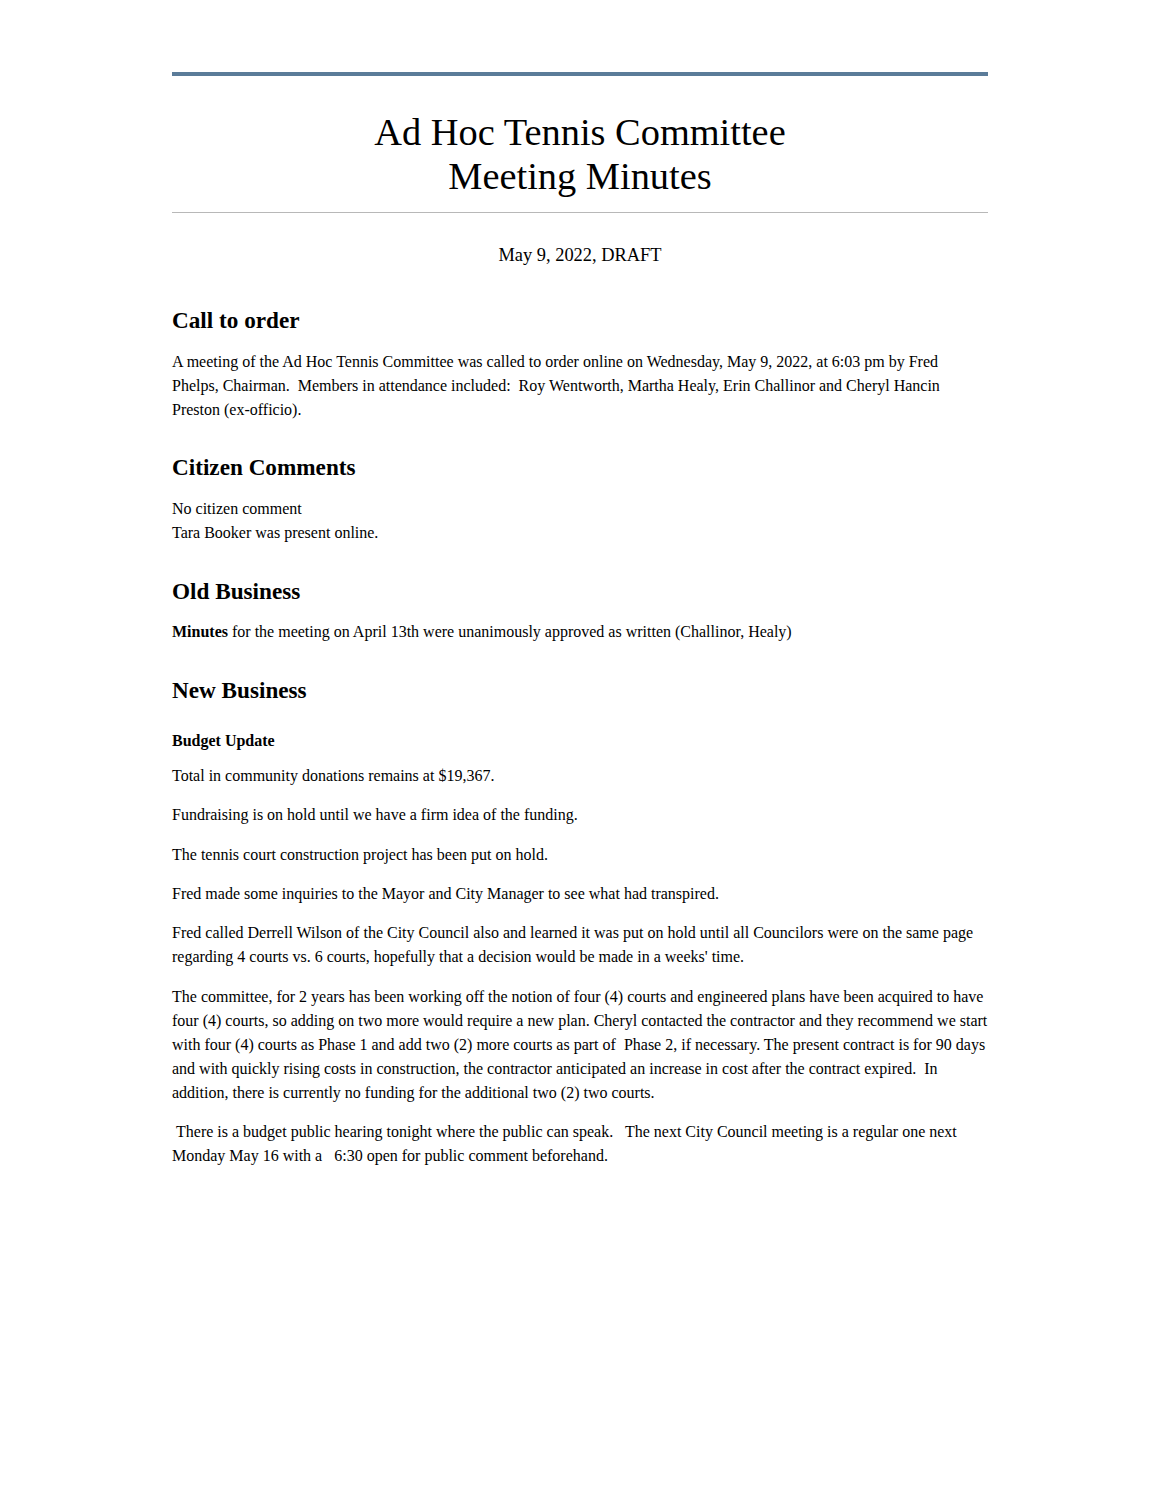Ad Hoc Tennis Committee
Meeting Minutes
May 9, 2022, DRAFT
Call to order
A meeting of the Ad Hoc Tennis Committee was called to order online on Wednesday, May 9, 2022, at 6:03 pm by Fred Phelps, Chairman. Members in attendance included: Roy Wentworth, Martha Healy, Erin Challinor and Cheryl Hancin Preston (ex-officio).
Citizen Comments
No citizen comment
Tara Booker was present online.
Old Business
Minutes for the meeting on April 13th were unanimously approved as written (Challinor, Healy)
New Business
Budget Update
Total in community donations remains at $19,367.
Fundraising is on hold until we have a firm idea of the funding.
The tennis court construction project has been put on hold.
Fred made some inquiries to the Mayor and City Manager to see what had transpired.
Fred called Derrell Wilson of the City Council also and learned it was put on hold until all Councilors were on the same page regarding 4 courts vs. 6 courts, hopefully that a decision would be made in a weeks' time.
The committee, for 2 years has been working off the notion of four (4) courts and engineered plans have been acquired to have four (4) courts, so adding on two more would require a new plan. Cheryl contacted the contractor and they recommend we start with four (4) courts as Phase 1 and add two (2) more courts as part of Phase 2, if necessary. The present contract is for 90 days and with quickly rising costs in construction, the contractor anticipated an increase in cost after the contract expired. In addition, there is currently no funding for the additional two (2) two courts.
There is a budget public hearing tonight where the public can speak. The next City Council meeting is a regular one next Monday May 16 with a 6:30 open for public comment beforehand.